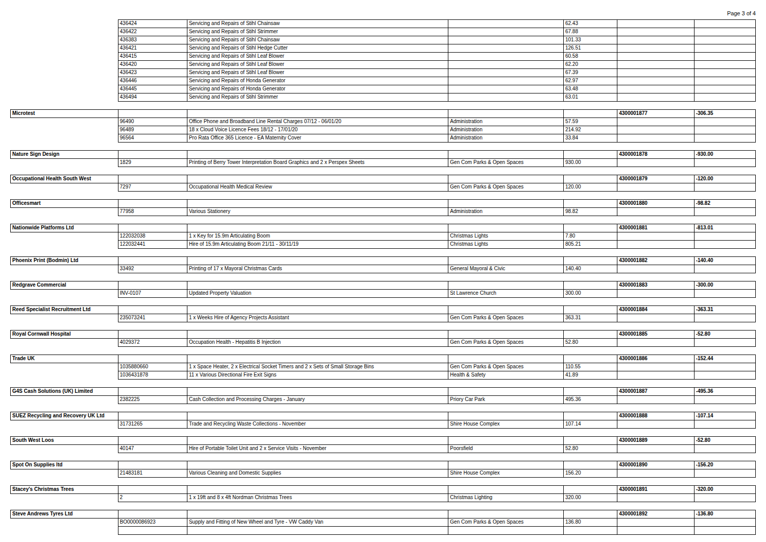Page 3 of 4
| | 436424 | Servicing and Repairs of Stihl Chainsaw | | 62.43 | | |
| | 436422 | Servicing and Repairs of Stihl Strimmer | | 67.88 | | |
| | 436383 | Servicing and Repairs of Stihl Chainsaw | | 101.33 | | |
| | 436421 | Servicing and Repairs of Stihl Hedge Cutter | | 126.51 | | |
| | 436415 | Servicing and Repairs of Stihl Leaf Blower | | 60.58 | | |
| | 436420 | Servicing and Repairs of Stihl Leaf Blower | | 62.20 | | |
| | 436423 | Servicing and Repairs of Stihl Leaf Blower | | 67.39 | | |
| | 436446 | Servicing and Repairs of Honda Generator | | 62.97 | | |
| | 436445 | Servicing and Repairs of Honda Generator | | 63.48 | | |
| | 436494 | Servicing and Repairs of Stihl Strimmer | | 63.01 | | |
| Microtest | | | | | 4300001877 | -306.35 |
| | 96490 | Office Phone and Broadband Line Rental Charges 07/12 - 06/01/20 | Administration | 57.59 | | |
| | 96489 | 18 x Cloud Voice Licence Fees 18/12 - 17/01/20 | Administration | 214.92 | | |
| | 96564 | Pro Rata Office 365 Licence - EA Maternity Cover | Administration | 33.84 | | |
| Nature Sign Design | | | | | 4300001878 | -930.00 |
| | 1829 | Printing of Berry Tower Interpretation Board Graphics and 2 x Perspex Sheets | Gen Com Parks & Open Spaces | 930.00 | | |
| Occupational Health South West | | | | | 4300001879 | -120.00 |
| | 7297 | Occupational Health Medical Review | Gen Com Parks & Open Spaces | 120.00 | | |
| Officesmart | | | | | 4300001880 | -98.82 |
| | 77958 | Various Stationery | Administration | 98.82 | | |
| Nationwide Platforms Ltd | | | | | 4300001881 | -813.01 |
| | 122032038 | 1 x Key for 15.9m Articulating Boom | Christmas Lights | 7.80 | | |
| | 122032441 | Hire of 15.9m Articulating Boom 21/11 - 30/11/19 | Christmas Lights | 805.21 | | |
| Phoenix Print (Bodmin) Ltd | | | | | 4300001882 | -140.40 |
| | 33492 | Printing of 17 x Mayoral Christmas Cards | General Mayoral & Civic | 140.40 | | |
| Redgrave Commercial | | | | | 4300001883 | -300.00 |
| | INV-0107 | Updated Property Valuation | St Lawrence Church | 300.00 | | |
| Reed Specialist Recruitment Ltd | | | | | 4300001884 | -363.31 |
| | 235073241 | 1 x Weeks Hire of Agency Projects Assistant | Gen Com Parks & Open Spaces | 363.31 | | |
| Royal Cornwall Hospital | | | | | 4300001885 | -52.80 |
| | 4029372 | Occupation Health - Hepatitis B Injection | Gen Com Parks & Open Spaces | 52.80 | | |
| Trade UK | | | | | 4300001886 | -152.44 |
| | 1035880660 | 1 x Space Heater, 2 x Electrical Socket Timers and 2 x Sets of Small Storage Bins | Gen Com Parks & Open Spaces | 110.55 | | |
| | 1036431878 | 11 x Various Directional Fire Exit Signs | Health & Safety | 41.89 | | |
| G4S Cash Solutions (UK) Limited | | | | | 4300001887 | -495.36 |
| | 2382225 | Cash Collection and Processing Charges - January | Priory Car Park | 495.36 | | |
| SUEZ Recycling and Recovery UK Ltd | | | | | 4300001888 | -107.14 |
| | 31731265 | Trade and Recycling Waste Collections - November | Shire House Complex | 107.14 | | |
| South West Loos | | | | | 4300001889 | -52.80 |
| | 40147 | Hire of Portable Toilet Unit and 2 x Service Visits - November | Poorsfield | 52.80 | | |
| Spot On Supplies ltd | | | | | 4300001890 | -156.20 |
| | 21483181 | Various Cleaning and Domestic Supplies | Shire House Complex | 156.20 | | |
| Stacey's Christmas Trees | | | | | 4300001891 | -320.00 |
| | 2 | 1 x 19ft and 8 x 4ft Nordman Christmas Trees | Christmas Lighting | 320.00 | | |
| Steve Andrews Tyres Ltd | | | | | 4300001892 | -136.80 |
| | BO0000086923 | Supply and Fitting of New Wheel and Tyre - VW Caddy Van | Gen Com Parks & Open Spaces | 136.80 | | |